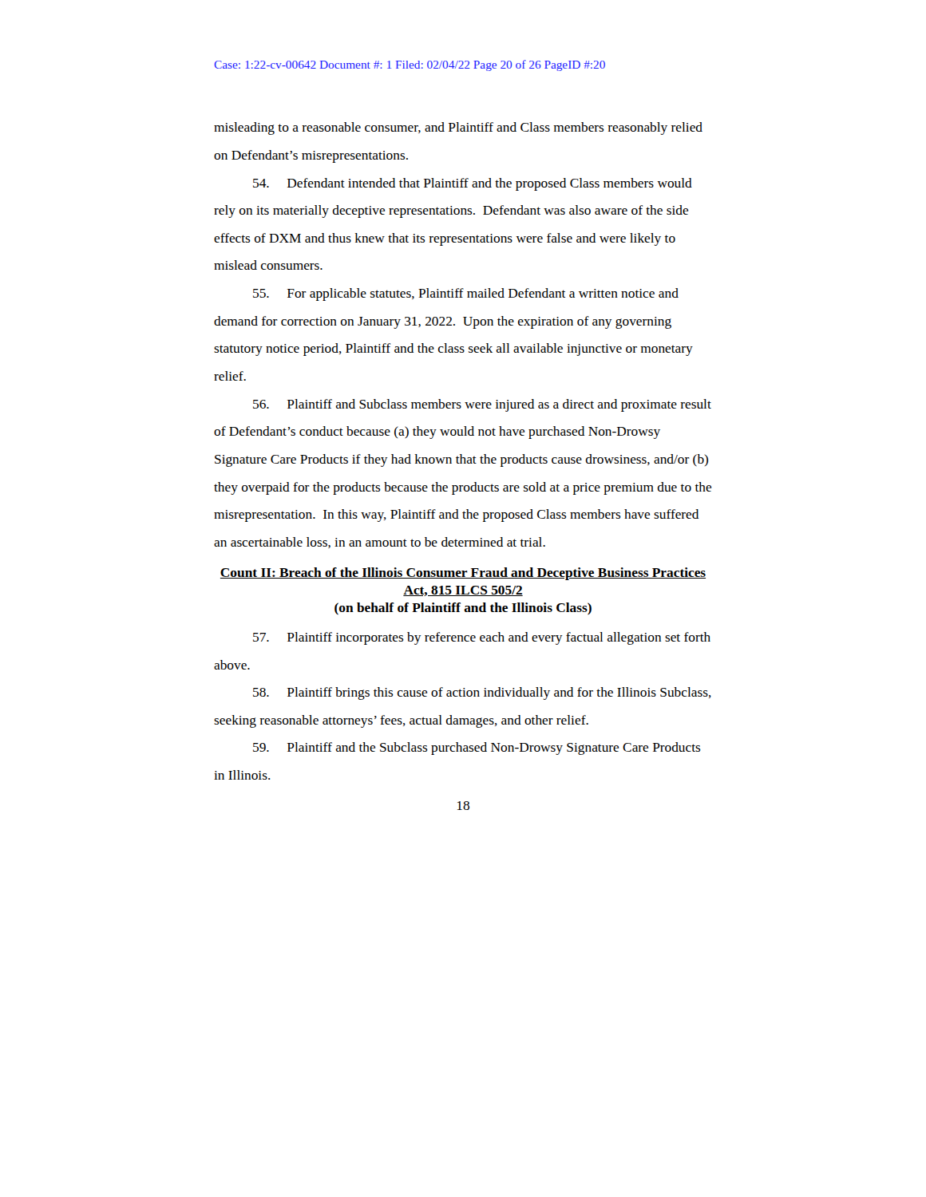Case: 1:22-cv-00642 Document #: 1 Filed: 02/04/22 Page 20 of 26 PageID #:20
misleading to a reasonable consumer, and Plaintiff and Class members reasonably relied on Defendant’s misrepresentations.
54. Defendant intended that Plaintiff and the proposed Class members would rely on its materially deceptive representations. Defendant was also aware of the side effects of DXM and thus knew that its representations were false and were likely to mislead consumers.
55. For applicable statutes, Plaintiff mailed Defendant a written notice and demand for correction on January 31, 2022. Upon the expiration of any governing statutory notice period, Plaintiff and the class seek all available injunctive or monetary relief.
56. Plaintiff and Subclass members were injured as a direct and proximate result of Defendant’s conduct because (a) they would not have purchased Non-Drowsy Signature Care Products if they had known that the products cause drowsiness, and/or (b) they overpaid for the products because the products are sold at a price premium due to the misrepresentation. In this way, Plaintiff and the proposed Class members have suffered an ascertainable loss, in an amount to be determined at trial.
Count II: Breach of the Illinois Consumer Fraud and Deceptive Business Practices Act, 815 ILCS 505/2
(on behalf of Plaintiff and the Illinois Class)
57. Plaintiff incorporates by reference each and every factual allegation set forth above.
58. Plaintiff brings this cause of action individually and for the Illinois Subclass, seeking reasonable attorneys’ fees, actual damages, and other relief.
59. Plaintiff and the Subclass purchased Non-Drowsy Signature Care Products in Illinois.
18